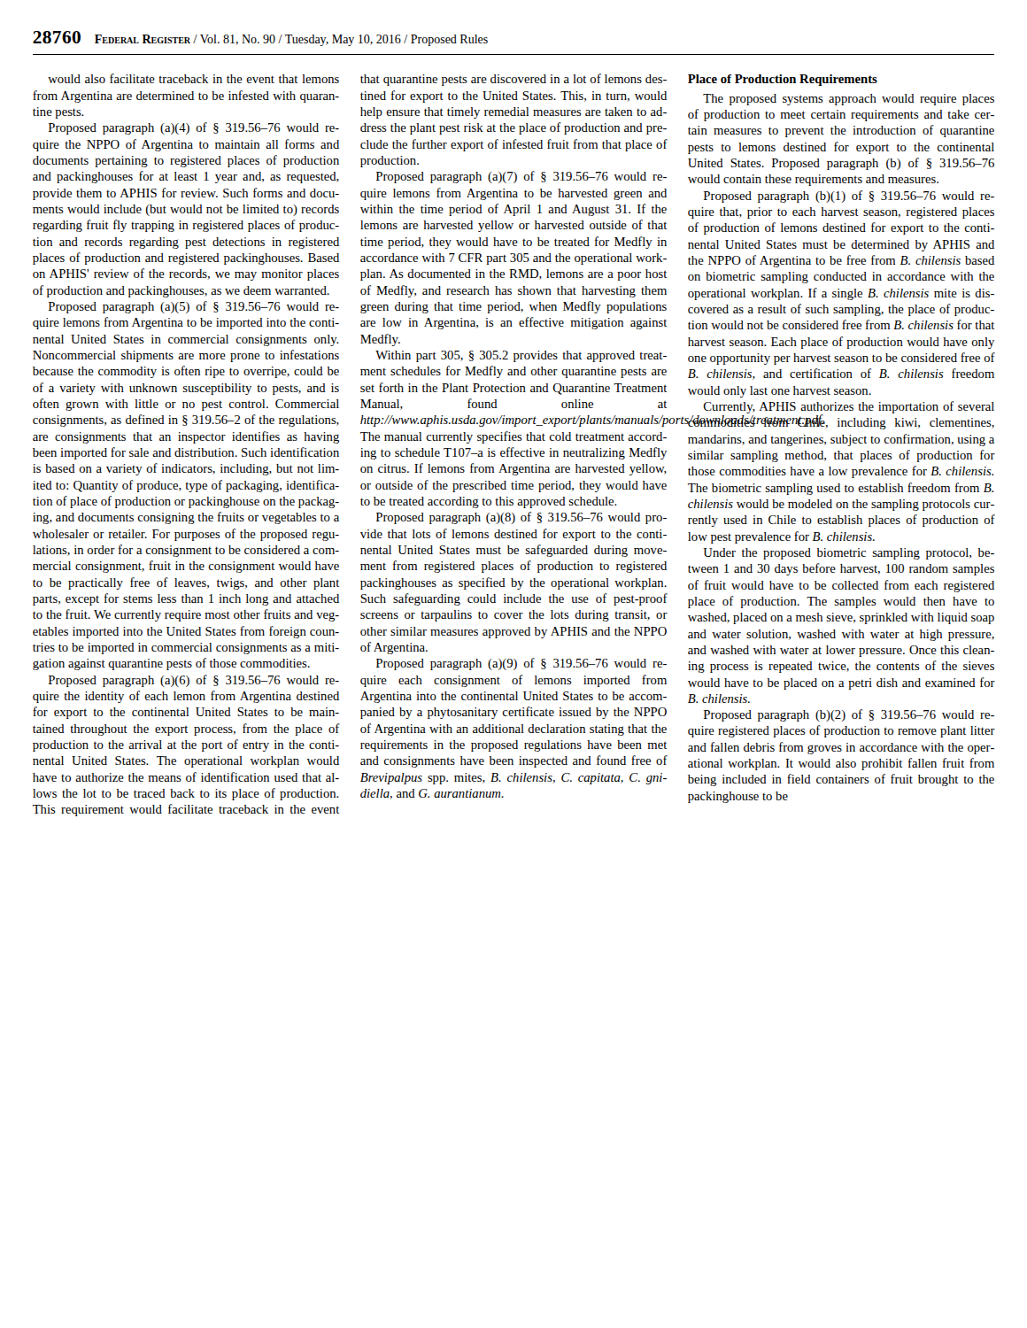28760 Federal Register / Vol. 81, No. 90 / Tuesday, May 10, 2016 / Proposed Rules
would also facilitate traceback in the event that lemons from Argentina are determined to be infested with quarantine pests.
Proposed paragraph (a)(4) of § 319.56–76 would require the NPPO of Argentina to maintain all forms and documents pertaining to registered places of production and packinghouses for at least 1 year and, as requested, provide them to APHIS for review. Such forms and documents would include (but would not be limited to) records regarding fruit fly trapping in registered places of production and records regarding pest detections in registered places of production and registered packinghouses. Based on APHIS' review of the records, we may monitor places of production and packinghouses, as we deem warranted.
Proposed paragraph (a)(5) of § 319.56–76 would require lemons from Argentina to be imported into the continental United States in commercial consignments only. Noncommercial shipments are more prone to infestations because the commodity is often ripe to overripe, could be of a variety with unknown susceptibility to pests, and is often grown with little or no pest control. Commercial consignments, as defined in § 319.56–2 of the regulations, are consignments that an inspector identifies as having been imported for sale and distribution. Such identification is based on a variety of indicators, including, but not limited to: Quantity of produce, type of packaging, identification of place of production or packinghouse on the packaging, and documents consigning the fruits or vegetables to a wholesaler or retailer. For purposes of the proposed regulations, in order for a consignment to be considered a commercial consignment, fruit in the consignment would have to be practically free of leaves, twigs, and other plant parts, except for stems less than 1 inch long and attached to the fruit. We currently require most other fruits and vegetables imported into the United States from foreign countries to be imported in commercial consignments as a mitigation against quarantine pests of those commodities.
Proposed paragraph (a)(6) of § 319.56–76 would require the identity of each lemon from Argentina destined for export to the continental United States to be maintained throughout the export process, from the place of production to the arrival at the port of entry in the continental United States. The operational workplan would have to authorize the means of identification used that allows the lot to be traced back to its place of production. This requirement would facilitate traceback in the event that quarantine pests are discovered in a lot of lemons destined for export to the United States. This, in turn, would help ensure that timely remedial measures are taken to address the plant pest risk at the place of production and preclude the further export of infested fruit from that place of production.
Proposed paragraph (a)(7) of § 319.56–76 would require lemons from Argentina to be harvested green and within the time period of April 1 and August 31. If the lemons are harvested yellow or harvested outside of that time period, they would have to be treated for Medfly in accordance with 7 CFR part 305 and the operational workplan. As documented in the RMD, lemons are a poor host of Medfly, and research has shown that harvesting them green during that time period, when Medfly populations are low in Argentina, is an effective mitigation against Medfly.
Within part 305, § 305.2 provides that approved treatment schedules for Medfly and other quarantine pests are set forth in the Plant Protection and Quarantine Treatment Manual, found online at http://www.aphis.usda.gov/import_export/plants/manuals/ports/downloads/treatment.pdf. The manual currently specifies that cold treatment according to schedule T107–a is effective in neutralizing Medfly on citrus. If lemons from Argentina are harvested yellow, or outside of the prescribed time period, they would have to be treated according to this approved schedule.
Proposed paragraph (a)(8) of § 319.56–76 would provide that lots of lemons destined for export to the continental United States must be safeguarded during movement from registered places of production to registered packinghouses as specified by the operational workplan. Such safeguarding could include the use of pest-proof screens or tarpaulins to cover the lots during transit, or other similar measures approved by APHIS and the NPPO of Argentina.
Proposed paragraph (a)(9) of § 319.56–76 would require each consignment of lemons imported from Argentina into the continental United States to be accompanied by a phytosanitary certificate issued by the NPPO of Argentina with an additional declaration stating that the requirements in the proposed regulations have been met and consignments have been inspected and found free of Brevipalpus spp. mites, B. chilensis, C. capitata, C. gnidiella, and G. aurantianum.
Place of Production Requirements
The proposed systems approach would require places of production to meet certain requirements and take certain measures to prevent the introduction of quarantine pests to lemons destined for export to the continental United States. Proposed paragraph (b) of § 319.56–76 would contain these requirements and measures.
Proposed paragraph (b)(1) of § 319.56–76 would require that, prior to each harvest season, registered places of production of lemons destined for export to the continental United States must be determined by APHIS and the NPPO of Argentina to be free from B. chilensis based on biometric sampling conducted in accordance with the operational workplan. If a single B. chilensis mite is discovered as a result of such sampling, the place of production would not be considered free from B. chilensis for that harvest season. Each place of production would have only one opportunity per harvest season to be considered free of B. chilensis, and certification of B. chilensis freedom would only last one harvest season.
Currently, APHIS authorizes the importation of several commodities from Chile, including kiwi, clementines, mandarins, and tangerines, subject to confirmation, using a similar sampling method, that places of production for those commodities have a low prevalence for B. chilensis. The biometric sampling used to establish freedom from B. chilensis would be modeled on the sampling protocols currently used in Chile to establish places of production of low pest prevalence for B. chilensis.
Under the proposed biometric sampling protocol, between 1 and 30 days before harvest, 100 random samples of fruit would have to be collected from each registered place of production. The samples would then have to washed, placed on a mesh sieve, sprinkled with liquid soap and water solution, washed with water at high pressure, and washed with water at lower pressure. Once this cleaning process is repeated twice, the contents of the sieves would have to be placed on a petri dish and examined for B. chilensis.
Proposed paragraph (b)(2) of § 319.56–76 would require registered places of production to remove plant litter and fallen debris from groves in accordance with the operational workplan. It would also prohibit fallen fruit from being included in field containers of fruit brought to the packinghouse to be